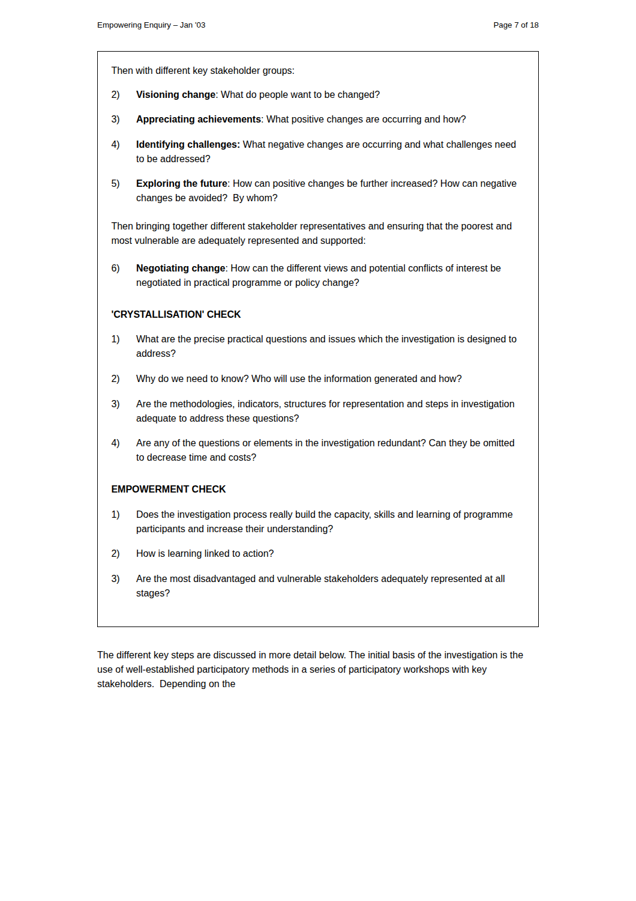Empowering Enquiry – Jan '03 Page 7 of 18
Then with different key stakeholder groups:
2) Visioning change: What do people want to be changed?
3) Appreciating achievements: What positive changes are occurring and how?
4) Identifying challenges: What negative changes are occurring and what challenges need to be addressed?
5) Exploring the future: How can positive changes be further increased? How can negative changes be avoided? By whom?
Then bringing together different stakeholder representatives and ensuring that the poorest and most vulnerable are adequately represented and supported:
6) Negotiating change: How can the different views and potential conflicts of interest be negotiated in practical programme or policy change?
'CRYSTALLISATION' CHECK
1) What are the precise practical questions and issues which the investigation is designed to address?
2) Why do we need to know? Who will use the information generated and how?
3) Are the methodologies, indicators, structures for representation and steps in investigation adequate to address these questions?
4) Are any of the questions or elements in the investigation redundant? Can they be omitted to decrease time and costs?
EMPOWERMENT CHECK
1) Does the investigation process really build the capacity, skills and learning of programme participants and increase their understanding?
2) How is learning linked to action?
3) Are the most disadvantaged and vulnerable stakeholders adequately represented at all stages?
The different key steps are discussed in more detail below. The initial basis of the investigation is the use of well-established participatory methods in a series of participatory workshops with key stakeholders. Depending on the